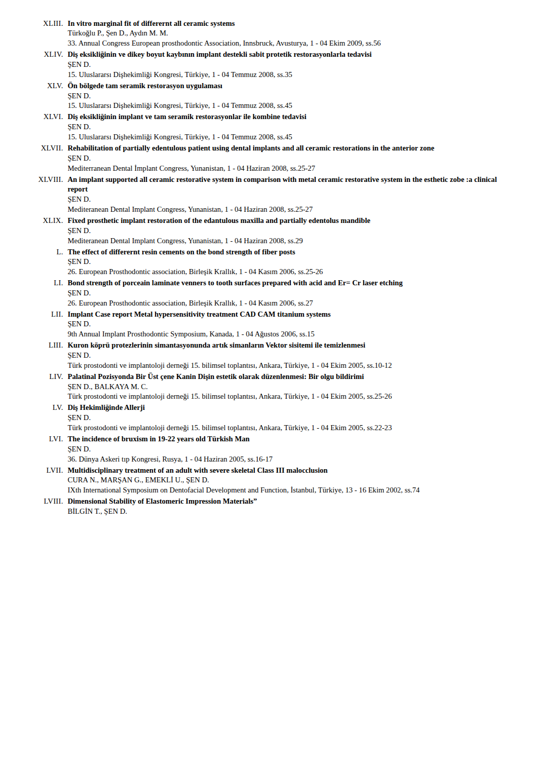XLIII.
In vitro marginal fit of differernt all ceramic systems
Türkoğlu P., Şen D., Aydın M. M.
33. Annual Congress European prosthodontic Association, Innsbruck, Avusturya, 1 - 04 Ekim 2009, ss.56
XLIV.
Diş eksikliğinin ve dikey boyut kaybının implant destekli sabit protetik restorasyonlarla tedavisi
ŞEN D.
15. Uluslararsı Dişhekimliği Kongresi, Türkiye, 1 - 04 Temmuz 2008, ss.35
XLV.
Ön bölgede tam seramik restorasyon uygulaması
ŞEN D.
15. Uluslararsı Dişhekimliği Kongresi, Türkiye, 1 - 04 Temmuz 2008, ss.45
XLVI.
Diş eksikliğinin implant ve tam seramik restorasyonlar ile kombine tedavisi
ŞEN D.
15. Uluslararsı Dişhekimliği Kongresi, Türkiye, 1 - 04 Temmuz 2008, ss.45
XLVII.
Rehabilitation of partially edentulous patient using dental implants and all ceramic restorations in the anterior zone
ŞEN D.
Mediterranean Dental İmplant Congress, Yunanistan, 1 - 04 Haziran 2008, ss.25-27
XLVIII.
An implant supported all ceramic restorative system in comparison with metal ceramic restorative system in the esthetic zobe :a clinical report
ŞEN D.
Mediteranean Dental Implant Congress, Yunanistan, 1 - 04 Haziran 2008, ss.25-27
XLIX.
Fixed prosthetic implant restoration of the edantulous maxilla and partially edentolus mandible
ŞEN D.
Mediteranean Dental Implant Congress, Yunanistan, 1 - 04 Haziran 2008, ss.29
L.
The effect of differernt resin cements on the bond strength of fiber posts
ŞEN D.
26. European Prosthodontic association, Birleşik Krallık, 1 - 04 Kasım 2006, ss.25-26
LI.
Bond strength of porceain laminate venners to tooth surfaces prepared with acid and Er= Cr laser etching
ŞEN D.
26. European Prosthodontic association, Birleşik Krallık, 1 - 04 Kasım 2006, ss.27
LII.
Implant Case report Metal hypersensitivity treatment CAD CAM titanium systems
ŞEN D.
9th Annual Implant Prosthodontic Symposium, Kanada, 1 - 04 Ağustos 2006, ss.15
LIII.
Kuron köprü protezlerinin simantasyonunda artık simanların Vektor sisitemi ile temizlenmesi
ŞEN D.
Türk prostodonti ve implantoloji derneği 15. bilimsel toplantısı, Ankara, Türkiye, 1 - 04 Ekim 2005, ss.10-12
LIV.
Palatinal Pozisyonda Bir Üst çene Kanin Dişin estetik olarak düzenlenmesi: Bir olgu bildirimi
ŞEN D., BALKAYA M. C.
Türk prostodonti ve implantoloji derneği 15. bilimsel toplantısı, Ankara, Türkiye, 1 - 04 Ekim 2005, ss.25-26
LV.
Diş Hekimliğinde Allerji
ŞEN D.
Türk prostodonti ve implantoloji derneği 15. bilimsel toplantısı, Ankara, Türkiye, 1 - 04 Ekim 2005, ss.22-23
LVI.
The incidence of bruxism in 19-22 years old Türkish Man
ŞEN D.
36. Dünya Askeri tıp Kongresi, Rusya, 1 - 04 Haziran 2005, ss.16-17
LVII.
Multidisciplinary treatment of an adult with severe skeletal Class III malocclusion
CURA N., MARŞAN G., EMEKLİ U., ŞEN D.
IXth International Symposium on Dentofacial Development and Function, İstanbul, Türkiye, 13 - 16 Ekim 2002, ss.74
LVIII.
Dimensional Stability of Elastomeric Impression Materials”
BİLGİN T., ŞEN D.